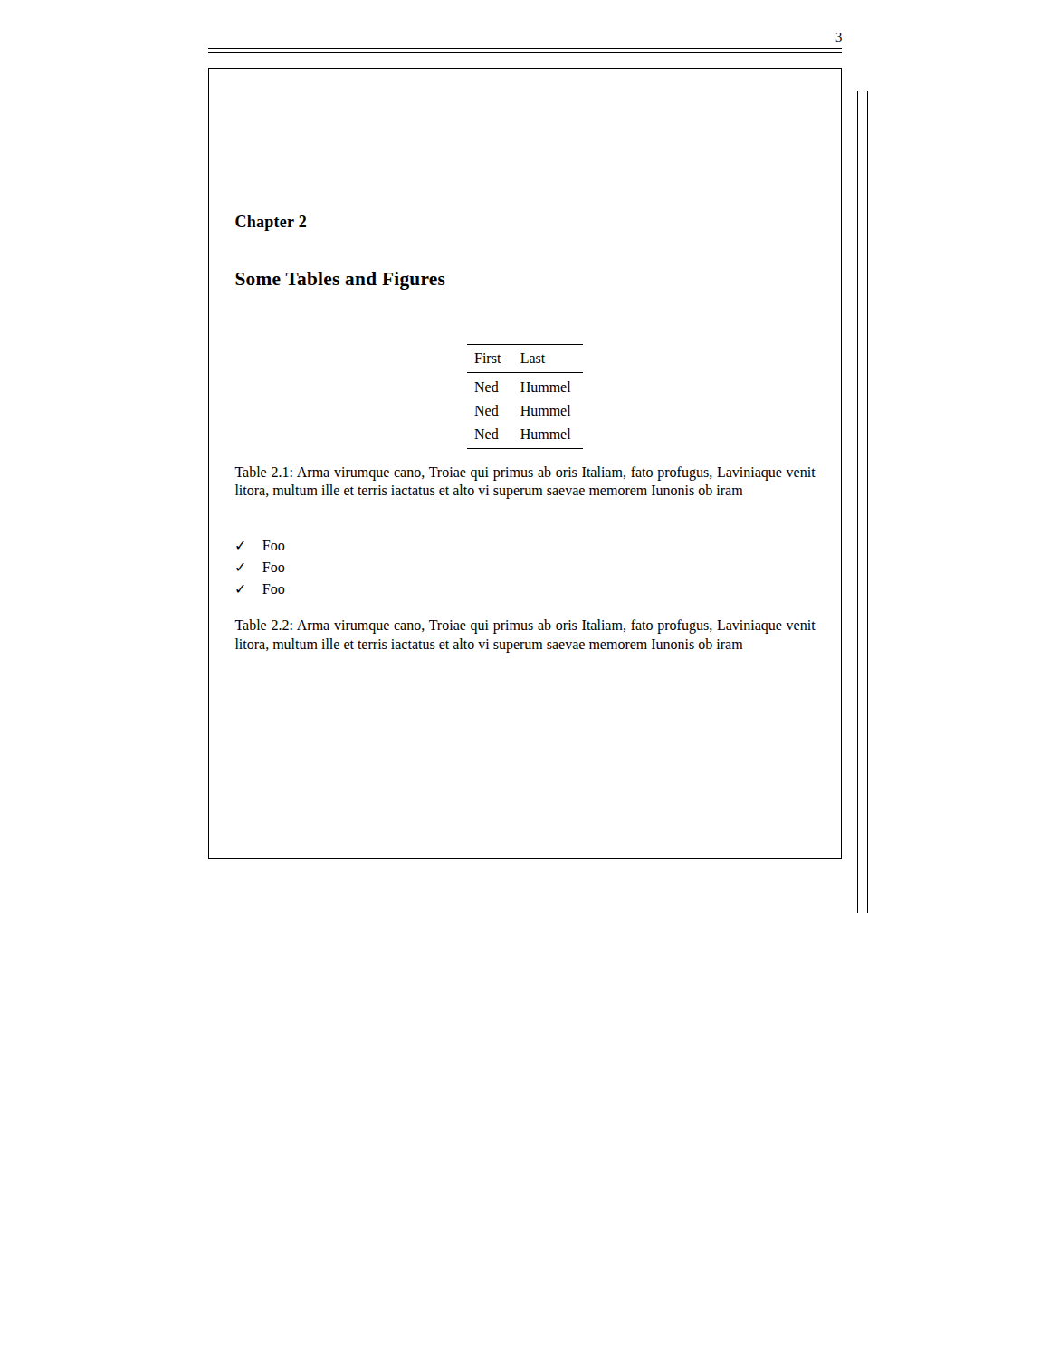3
Chapter 2
Some Tables and Figures
| First | Last |
| --- | --- |
| Ned | Hummel |
| Ned | Hummel |
| Ned | Hummel |
Table 2.1: Arma virumque cano, Troiae qui primus ab oris Italiam, fato profugus, Laviniaque venit litora, multum ille et terris iactatus et alto vi superum saevae memorem Iunonis ob iram
✓Foo
✓Foo
✓Foo
Table 2.2: Arma virumque cano, Troiae qui primus ab oris Italiam, fato profugus, Laviniaque venit litora, multum ille et terris iactatus et alto vi superum saevae memorem Iunonis ob iram